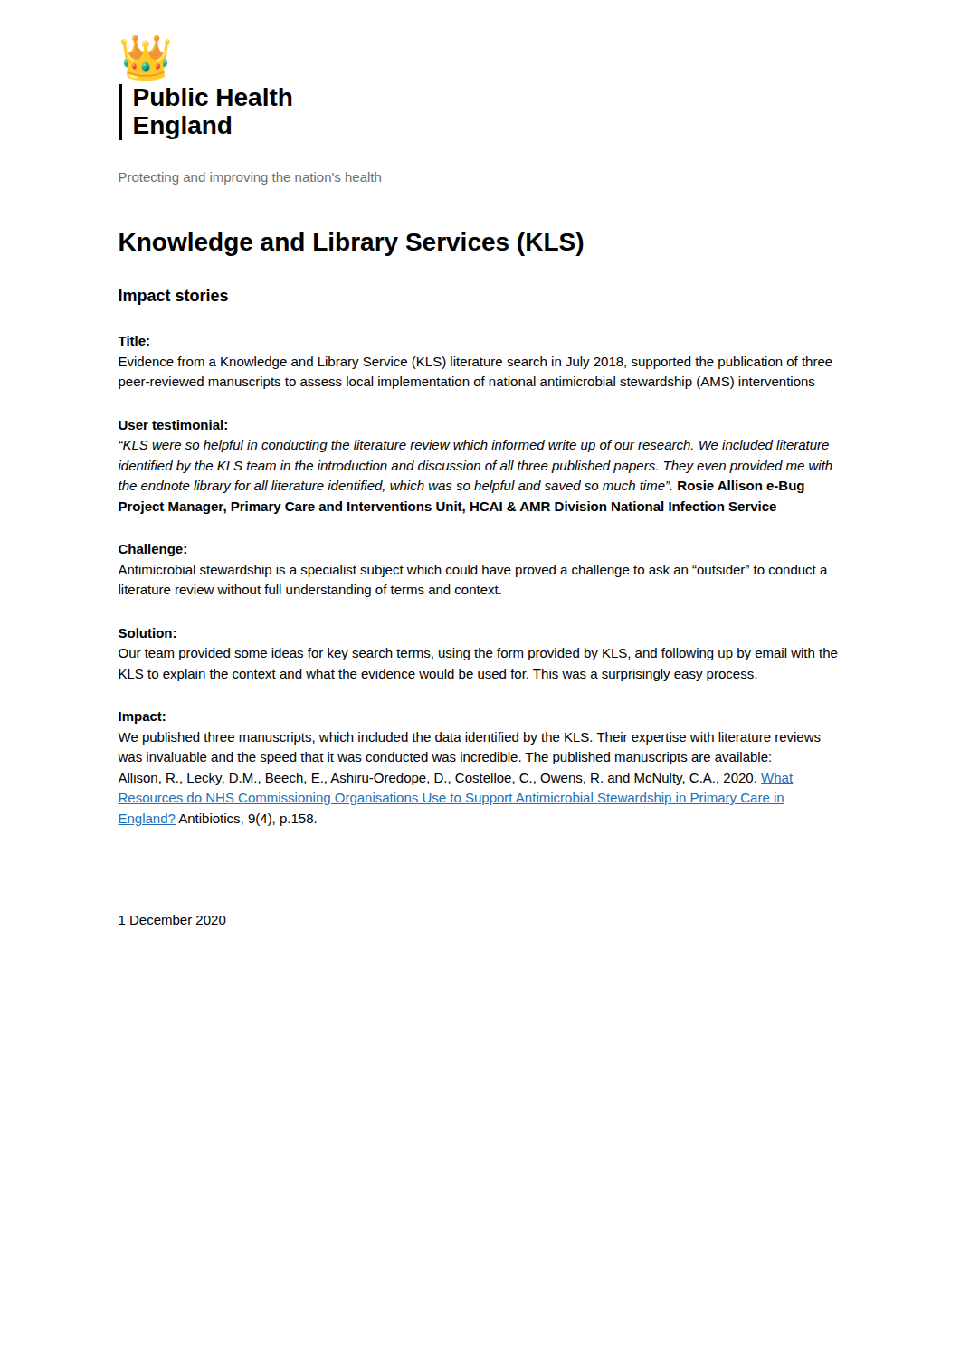👑
Public Health
England
Protecting and improving the nation's health
Knowledge and Library Services (KLS)
Impact stories
Title:
Evidence from a Knowledge and Library Service (KLS) literature search in July 2018, supported the publication of three peer-reviewed manuscripts to assess local implementation of national antimicrobial stewardship (AMS) interventions
User testimonial:
“KLS were so helpful in conducting the literature review which informed write up of our research. We included literature identified by the KLS team in the introduction and discussion of all three published papers. They even provided me with the endnote library for all literature identified, which was so helpful and saved so much time”. Rosie Allison e-Bug Project Manager, Primary Care and Interventions Unit, HCAI & AMR Division National Infection Service
Challenge:
Antimicrobial stewardship is a specialist subject which could have proved a challenge to ask an “outsider” to conduct a literature review without full understanding of terms and context.
Solution:
Our team provided some ideas for key search terms, using the form provided by KLS, and following up by email with the KLS to explain the context and what the evidence would be used for. This was a surprisingly easy process.
Impact:
We published three manuscripts, which included the data identified by the KLS. Their expertise with literature reviews was invaluable and the speed that it was conducted was incredible. The published manuscripts are available:
Allison, R., Lecky, D.M., Beech, E., Ashiru-Oredope, D., Costelloe, C., Owens, R. and McNulty, C.A., 2020. What Resources do NHS Commissioning Organisations Use to Support Antimicrobial Stewardship in Primary Care in England? Antibiotics, 9(4), p.158.
1 December 2020